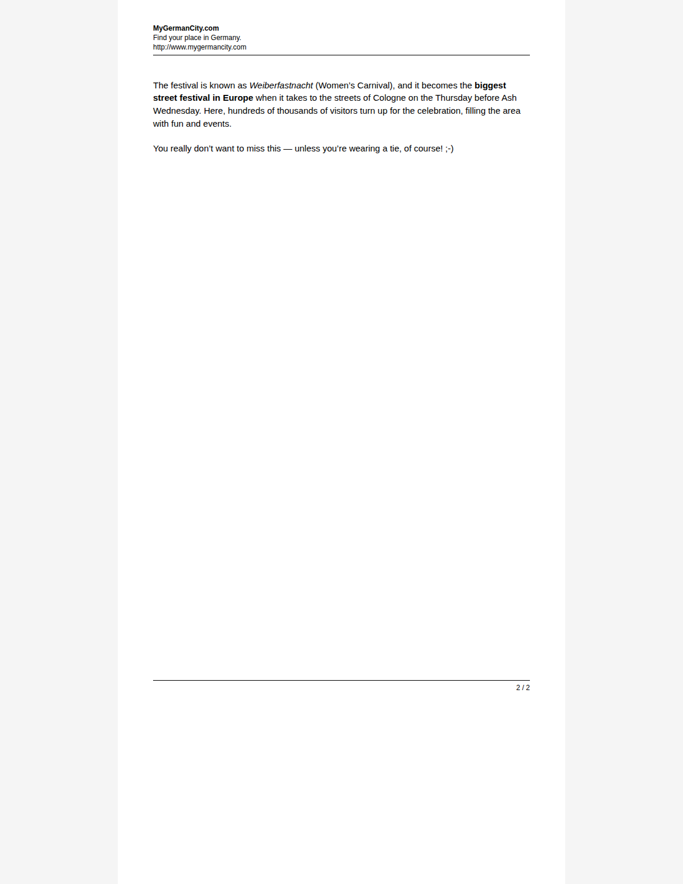MyGermanCity.com
Find your place in Germany.
http://www.mygermancity.com
The festival is known as Weiberfastnacht (Women’s Carnival), and it becomes the biggest street festival in Europe when it takes to the streets of Cologne on the Thursday before Ash Wednesday. Here, hundreds of thousands of visitors turn up for the celebration, filling the area with fun and events.
You really don’t want to miss this — unless you’re wearing a tie, of course! ;-)
2 / 2